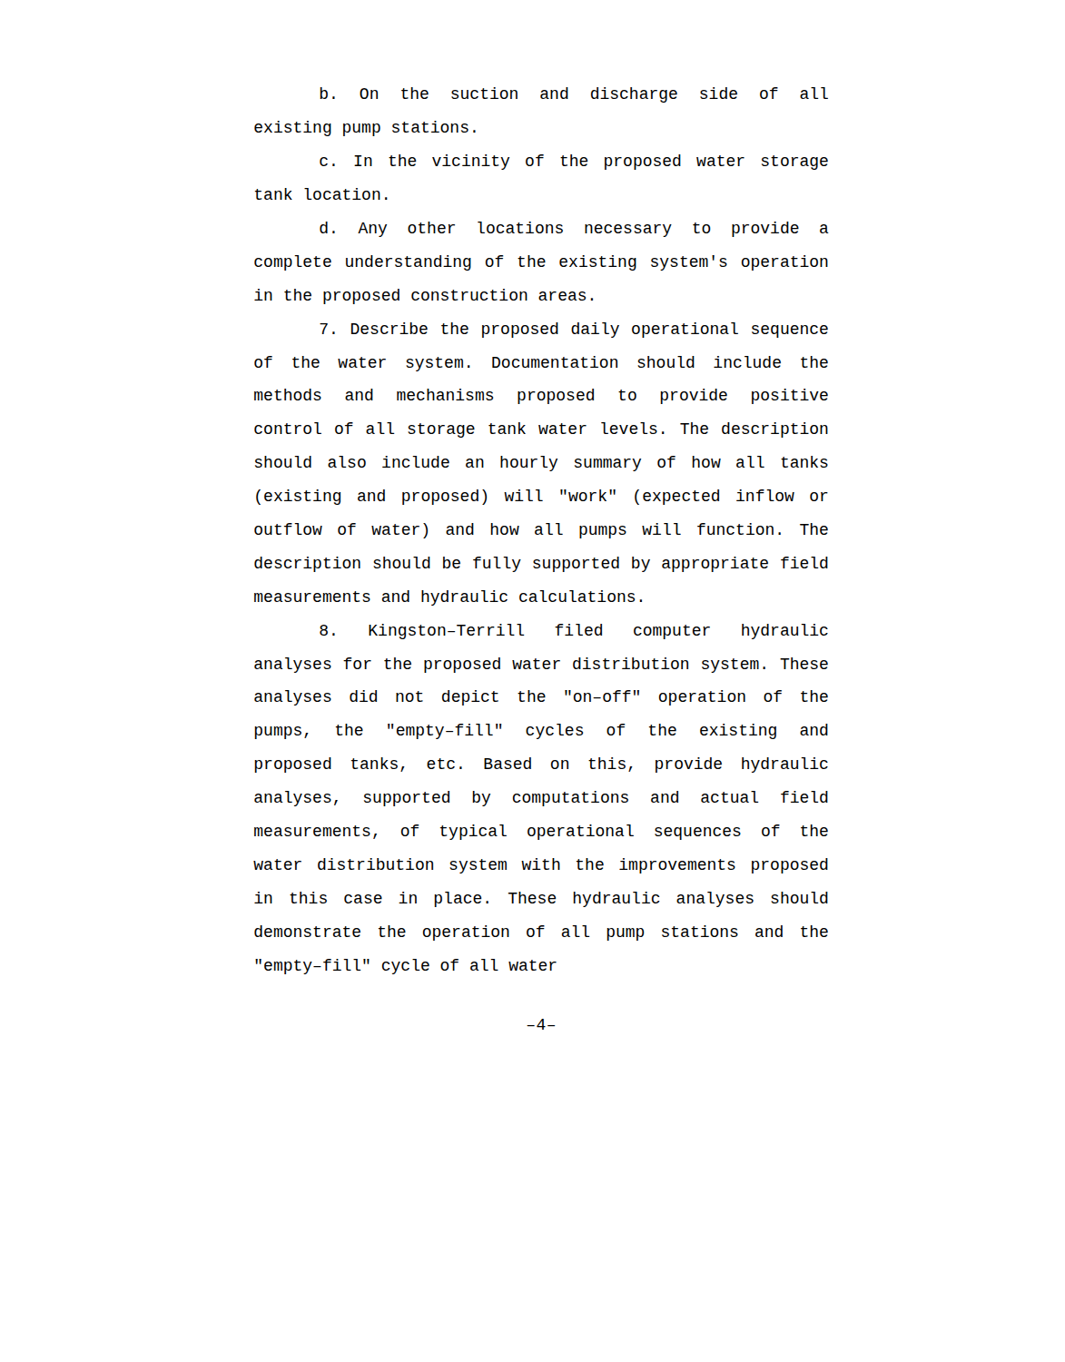b. On the suction and discharge side of all existing pump stations.
c. In the vicinity of the proposed water storage tank location.
d. Any other locations necessary to provide a complete understanding of the existing system's operation in the proposed construction areas.
7. Describe the proposed daily operational sequence of the water system. Documentation should include the methods and mechanisms proposed to provide positive control of all storage tank water levels. The description should also include an hourly summary of how all tanks (existing and proposed) will "work" (expected inflow or outflow of water) and how all pumps will function. The description should be fully supported by appropriate field measurements and hydraulic calculations.
8. Kingston–Terrill filed computer hydraulic analyses for the proposed water distribution system. These analyses did not depict the "on–off" operation of the pumps, the "empty–fill" cycles of the existing and proposed tanks, etc. Based on this, provide hydraulic analyses, supported by computations and actual field measurements, of typical operational sequences of the water distribution system with the improvements proposed in this case in place. These hydraulic analyses should demonstrate the operation of all pump stations and the "empty–fill" cycle of all water
–4–